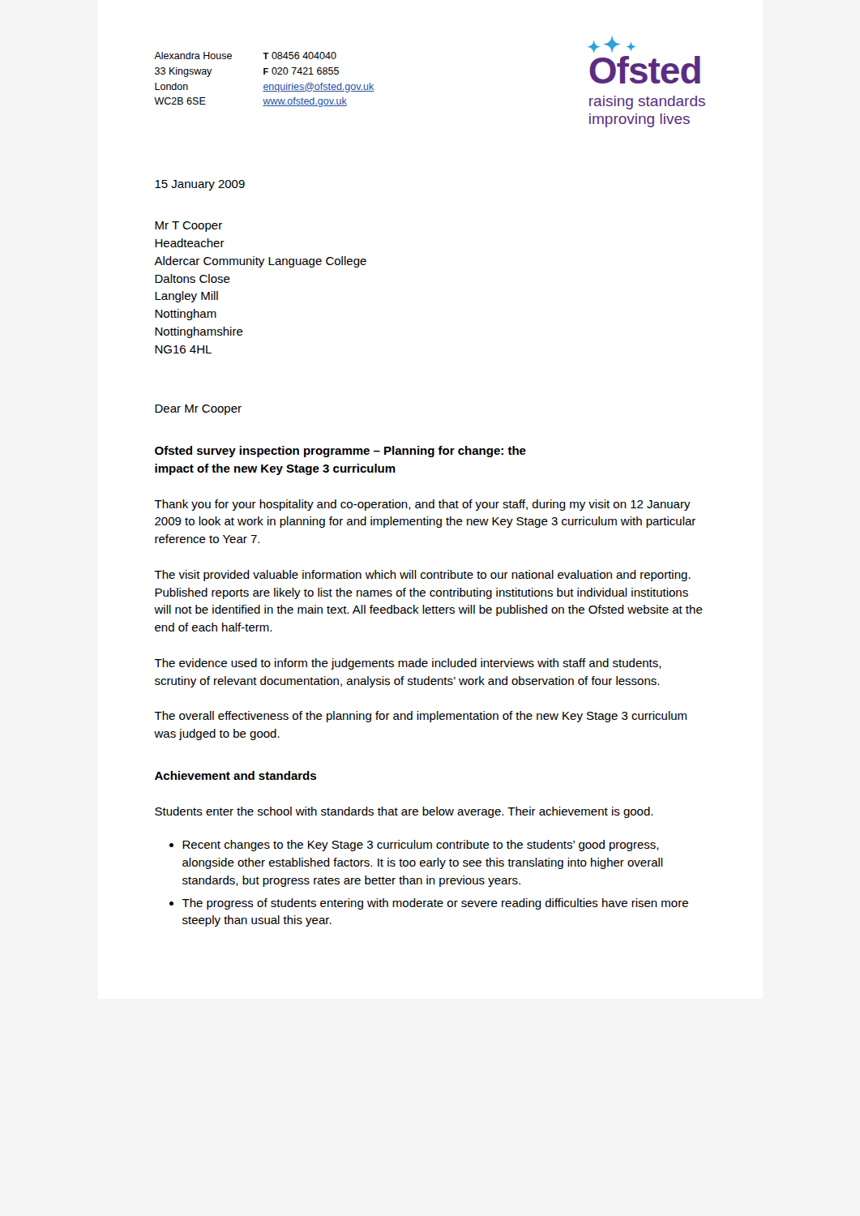Alexandra House
33 Kingsway
London
WC2B 6SE
T 08456 404040
F 020 7421 6855
enquiries@ofsted.gov.uk
www.ofsted.gov.uk
✦ ✦ ✦ Ofsted
raising standards
improving lives
15 January 2009
Mr T Cooper
Headteacher
Aldercar Community Language College
Daltons Close
Langley Mill
Nottingham
Nottinghamshire
NG16 4HL
Dear Mr Cooper
Ofsted survey inspection programme – Planning for change: the
impact of the new Key Stage 3 curriculum
Thank you for your hospitality and co-operation, and that of your staff, during my visit on 12 January 2009 to look at work in planning for and implementing the new Key Stage 3 curriculum with particular reference to Year 7.
The visit provided valuable information which will contribute to our national evaluation and reporting. Published reports are likely to list the names of the contributing institutions but individual institutions will not be identified in the main text. All feedback letters will be published on the Ofsted website at the end of each half-term.
The evidence used to inform the judgements made included interviews with staff and students, scrutiny of relevant documentation, analysis of students’ work and observation of four lessons.
The overall effectiveness of the planning for and implementation of the new Key Stage 3 curriculum was judged to be good.
Achievement and standards
Students enter the school with standards that are below average. Their achievement is good.
Recent changes to the Key Stage 3 curriculum contribute to the students’ good progress, alongside other established factors. It is too early to see this translating into higher overall standards, but progress rates are better than in previous years.
The progress of students entering with moderate or severe reading difficulties have risen more steeply than usual this year.